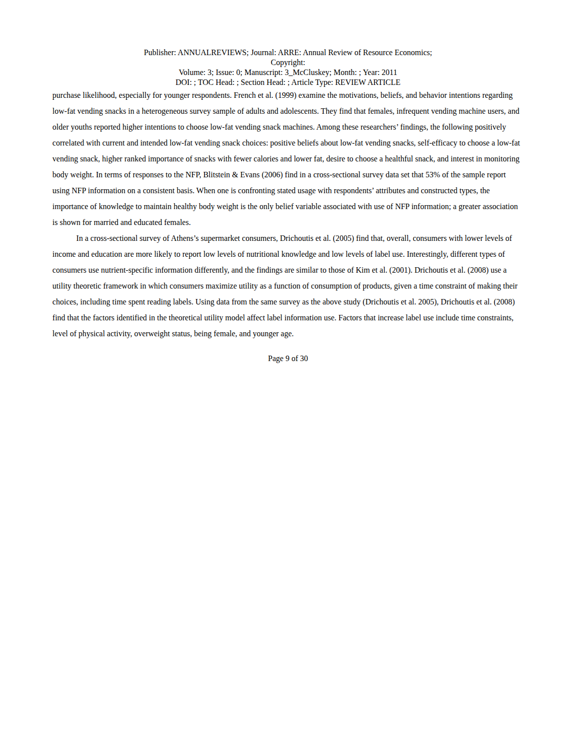Publisher: ANNUALREVIEWS; Journal: ARRE: Annual Review of Resource Economics;
Copyright:
Volume: 3; Issue: 0; Manuscript: 3_McCluskey; Month: ; Year: 2011
DOI: ; TOC Head: ; Section Head: ; Article Type: REVIEW ARTICLE
purchase likelihood, especially for younger respondents. French et al. (1999) examine the motivations, beliefs, and behavior intentions regarding low-fat vending snacks in a heterogeneous survey sample of adults and adolescents. They find that females, infrequent vending machine users, and older youths reported higher intentions to choose low-fat vending snack machines. Among these researchers’ findings, the following positively correlated with current and intended low-fat vending snack choices: positive beliefs about low-fat vending snacks, self-efficacy to choose a low-fat vending snack, higher ranked importance of snacks with fewer calories and lower fat, desire to choose a healthful snack, and interest in monitoring body weight. In terms of responses to the NFP, Blitstein & Evans (2006) find in a cross-sectional survey data set that 53% of the sample report using NFP information on a consistent basis. When one is confronting stated usage with respondents’ attributes and constructed types, the importance of knowledge to maintain healthy body weight is the only belief variable associated with use of NFP information; a greater association is shown for married and educated females.
In a cross-sectional survey of Athens’s supermarket consumers, Drichoutis et al. (2005) find that, overall, consumers with lower levels of income and education are more likely to report low levels of nutritional knowledge and low levels of label use. Interestingly, different types of consumers use nutrient-specific information differently, and the findings are similar to those of Kim et al. (2001). Drichoutis et al. (2008) use a utility theoretic framework in which consumers maximize utility as a function of consumption of products, given a time constraint of making their choices, including time spent reading labels. Using data from the same survey as the above study (Drichoutis et al. 2005), Drichoutis et al. (2008) find that the factors identified in the theoretical utility model affect label information use. Factors that increase label use include time constraints, level of physical activity, overweight status, being female, and younger age.
Page 9 of 30